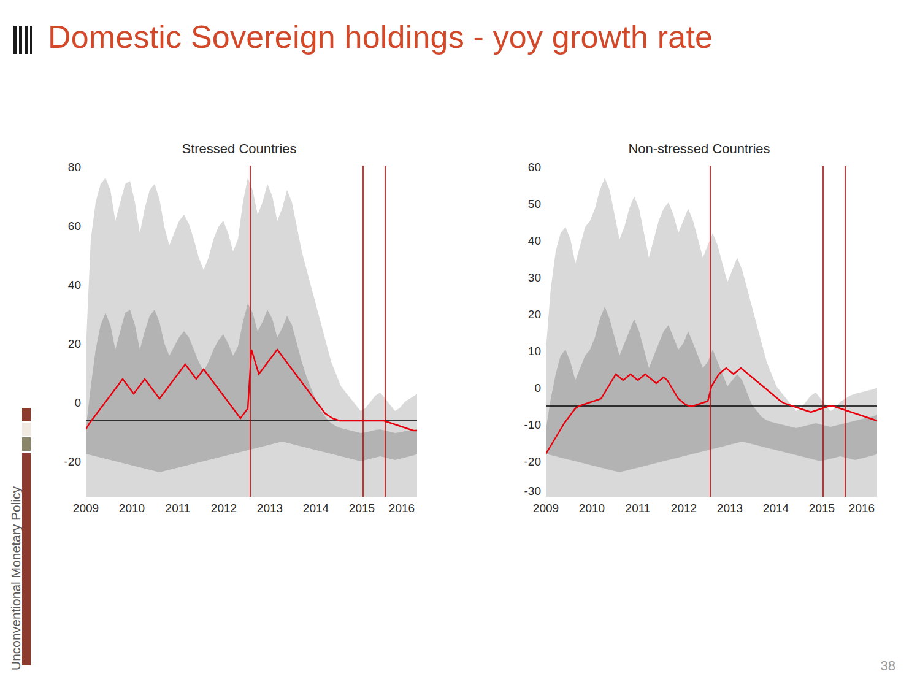Domestic Sovereign holdings - yoy growth rate
Unconventional Monetary Policy
Stressed Countries
80
60
40
20
0
-20
2009
2010
2011
2012
2013
2014
2015
2016
Non-stressed Countries
60
50
40
30
20
10
0
-10
-20
-30
2009
2010
2011
2012
2013
2014
2015
2016
38